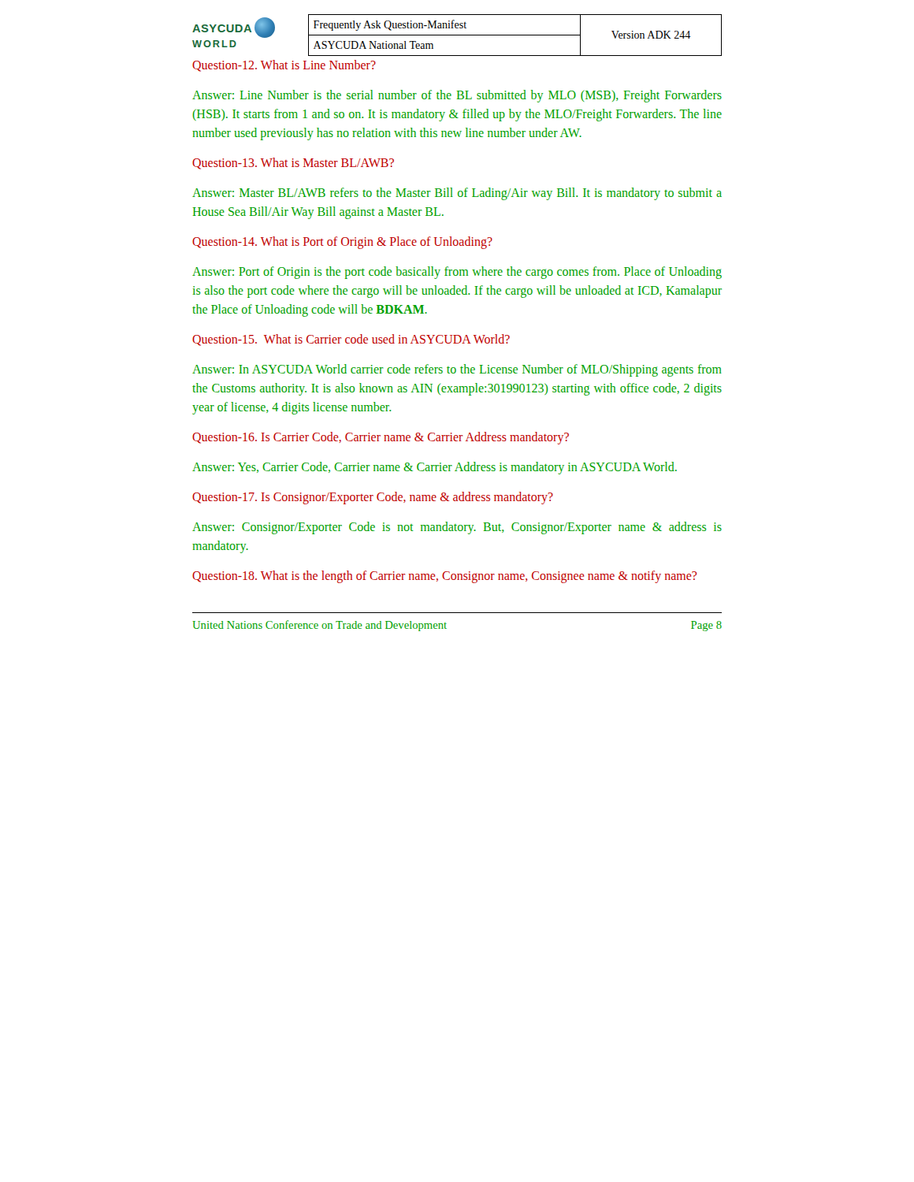| ASYCUDA WORLD | Frequently Ask Question-Manifest | Version ADK 244 |
| ASYCUDA National Team |
Question-12. What is Line Number?
Answer: Line Number is the serial number of the BL submitted by MLO (MSB), Freight Forwarders (HSB). It starts from 1 and so on. It is mandatory & filled up by the MLO/Freight Forwarders. The line number used previously has no relation with this new line number under AW.
Question-13. What is Master BL/AWB?
Answer: Master BL/AWB refers to the Master Bill of Lading/Air way Bill. It is mandatory to submit a House Sea Bill/Air Way Bill against a Master BL.
Question-14. What is Port of Origin & Place of Unloading?
Answer: Port of Origin is the port code basically from where the cargo comes from. Place of Unloading is also the port code where the cargo will be unloaded. If the cargo will be unloaded at ICD, Kamalapur the Place of Unloading code will be BDKAM.
Question-15. What is Carrier code used in ASYCUDA World?
Answer: In ASYCUDA World carrier code refers to the License Number of MLO/Shipping agents from the Customs authority. It is also known as AIN (example:301990123) starting with office code, 2 digits year of license, 4 digits license number.
Question-16. Is Carrier Code, Carrier name & Carrier Address mandatory?
Answer: Yes, Carrier Code, Carrier name & Carrier Address is mandatory in ASYCUDA World.
Question-17. Is Consignor/Exporter Code, name & address mandatory?
Answer: Consignor/Exporter Code is not mandatory. But, Consignor/Exporter name & address is mandatory.
Question-18. What is the length of Carrier name, Consignor name, Consignee name & notify name?
United Nations Conference on Trade and Development Page 8